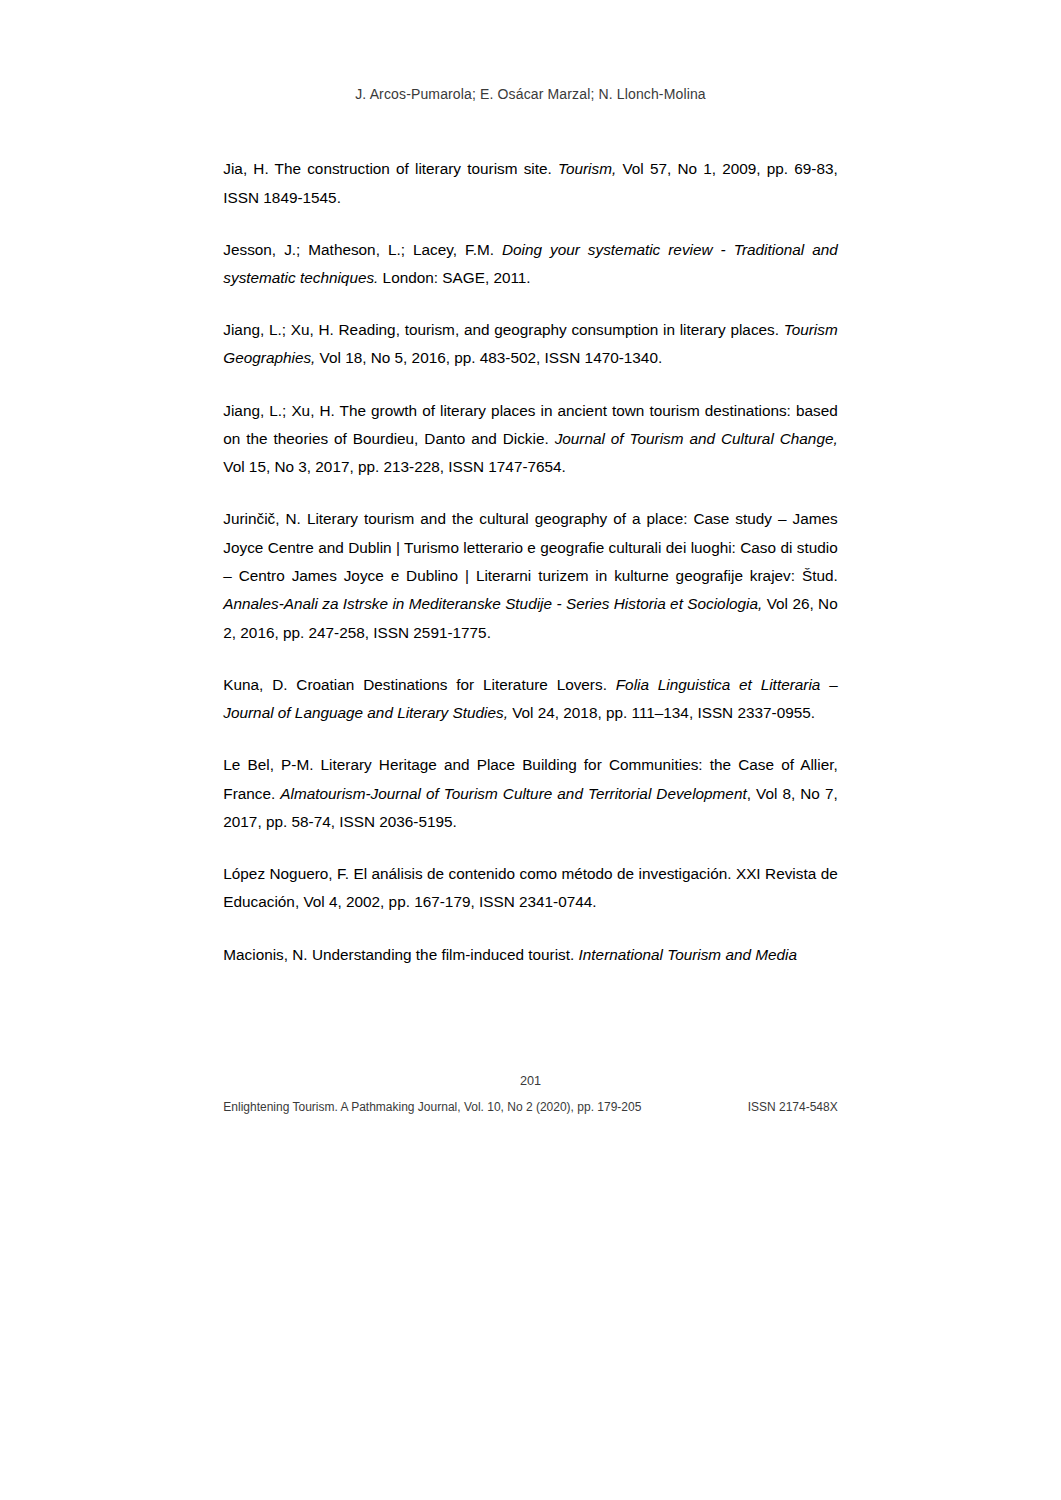J. Arcos-Pumarola; E. Osácar Marzal; N. Llonch-Molina
Jia, H. The construction of literary tourism site. Tourism, Vol 57, No 1, 2009, pp. 69-83, ISSN 1849-1545.
Jesson, J.; Matheson, L.; Lacey, F.M. Doing your systematic review - Traditional and systematic techniques. London: SAGE, 2011.
Jiang, L.; Xu, H. Reading, tourism, and geography consumption in literary places. Tourism Geographies, Vol 18, No 5, 2016, pp. 483-502, ISSN 1470-1340.
Jiang, L.; Xu, H. The growth of literary places in ancient town tourism destinations: based on the theories of Bourdieu, Danto and Dickie. Journal of Tourism and Cultural Change, Vol 15, No 3, 2017, pp. 213-228, ISSN 1747-7654.
Jurinčič, N. Literary tourism and the cultural geography of a place: Case study – James Joyce Centre and Dublin | Turismo letterario e geografie culturali dei luoghi: Caso di studio – Centro James Joyce e Dublino | Literarni turizem in kulturne geografije krajev: Štud. Annales-Anali za Istrske in Mediteranske Studije - Series Historia et Sociologia, Vol 26, No 2, 2016, pp. 247-258, ISSN 2591-1775.
Kuna, D. Croatian Destinations for Literature Lovers. Folia Linguistica et Litteraria – Journal of Language and Literary Studies, Vol 24, 2018, pp. 111–134, ISSN 2337-0955.
Le Bel, P-M. Literary Heritage and Place Building for Communities: the Case of Allier, France. Almatourism-Journal of Tourism Culture and Territorial Development, Vol 8, No 7, 2017, pp. 58-74, ISSN 2036-5195.
López Noguero, F. El análisis de contenido como método de investigación. XXI Revista de Educación, Vol 4, 2002, pp. 167-179, ISSN 2341-0744.
Macionis, N. Understanding the film-induced tourist. International Tourism and Media
201
Enlightening Tourism. A Pathmaking Journal, Vol. 10, No 2 (2020), pp. 179-205
ISSN 2174-548X